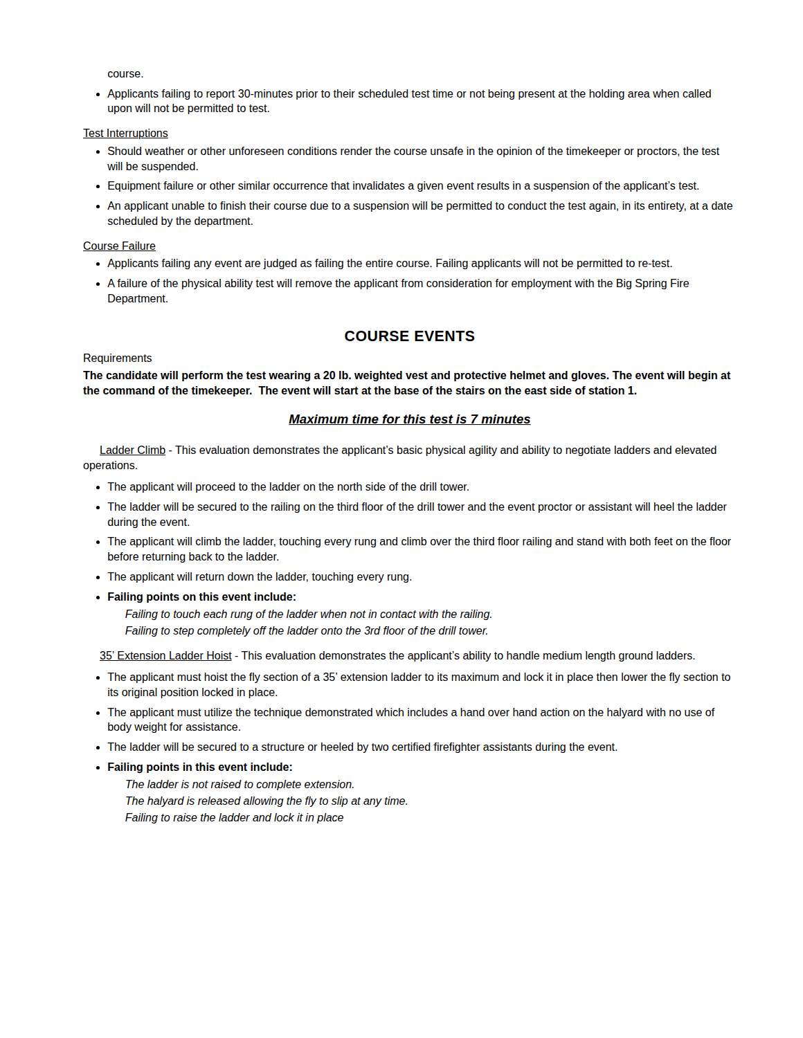course.
Applicants failing to report 30-minutes prior to their scheduled test time or not being present at the holding area when called upon will not be permitted to test.
Test Interruptions
Should weather or other unforeseen conditions render the course unsafe in the opinion of the timekeeper or proctors, the test will be suspended.
Equipment failure or other similar occurrence that invalidates a given event results in a suspension of the applicant’s test.
An applicant unable to finish their course due to a suspension will be permitted to conduct the test again, in its entirety, at a date scheduled by the department.
Course Failure
Applicants failing any event are judged as failing the entire course. Failing applicants will not be permitted to re-test.
A failure of the physical ability test will remove the applicant from consideration for employment with the Big Spring Fire Department.
COURSE EVENTS
Requirements
The candidate will perform the test wearing a 20 lb. weighted vest and protective helmet and gloves. The event will begin at the command of the timekeeper. The event will start at the base of the stairs on the east side of station 1.
Maximum time for this test is 7 minutes
Ladder Climb - This evaluation demonstrates the applicant’s basic physical agility and ability to negotiate ladders and elevated operations.
The applicant will proceed to the ladder on the north side of the drill tower.
The ladder will be secured to the railing on the third floor of the drill tower and the event proctor or assistant will heel the ladder during the event.
The applicant will climb the ladder, touching every rung and climb over the third floor railing and stand with both feet on the floor before returning back to the ladder.
The applicant will return down the ladder, touching every rung.
Failing points on this event include:
Failing to touch each rung of the ladder when not in contact with the railing.
Failing to step completely off the ladder onto the 3rd floor of the drill tower.
35’ Extension Ladder Hoist - This evaluation demonstrates the applicant’s ability to handle medium length ground ladders.
The applicant must hoist the fly section of a 35’ extension ladder to its maximum and lock it in place then lower the fly section to its original position locked in place.
The applicant must utilize the technique demonstrated which includes a hand over hand action on the halyard with no use of body weight for assistance.
The ladder will be secured to a structure or heeled by two certified firefighter assistants during the event.
Failing points in this event include:
The ladder is not raised to complete extension.
The halyard is released allowing the fly to slip at any time.
Failing to raise the ladder and lock it in place